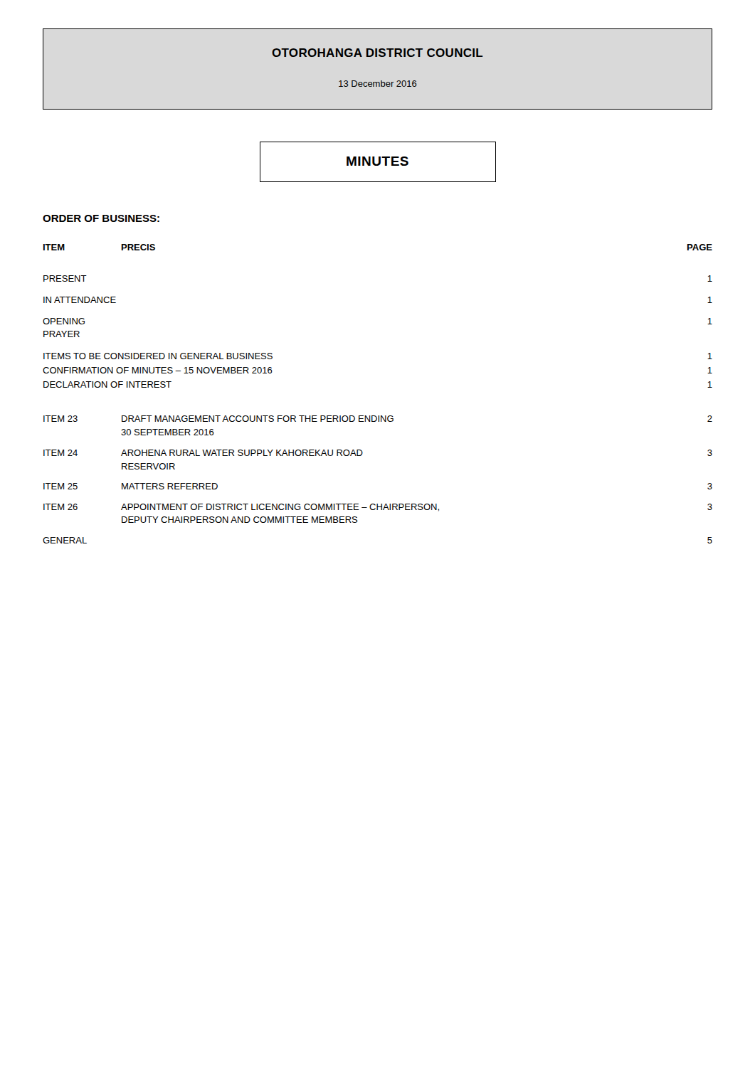OTOROHANGA DISTRICT COUNCIL
13 December 2016
MINUTES
ORDER OF BUSINESS:
| ITEM | PRECIS | PAGE |
| PRESENT | | 1 |
| IN ATTENDANCE | | 1 |
| OPENING PRAYER | | 1 |
| ITEMS TO BE CONSIDERED IN GENERAL BUSINESS | 1 |
| CONFIRMATION OF MINUTES – 15 NOVEMBER 2016 | 1 |
| DECLARATION OF INTEREST | 1 |
| ITEM 23 | DRAFT MANAGEMENT ACCOUNTS FOR THE PERIOD ENDING 30 SEPTEMBER 2016 | 2 |
| ITEM 24 | AROHENA RURAL WATER SUPPLY KAHOREKAU ROAD RESERVOIR | 3 |
| ITEM 25 | MATTERS REFERRED | 3 |
| ITEM 26 | APPOINTMENT OF DISTRICT LICENCING COMMITTEE – CHAIRPERSON, DEPUTY CHAIRPERSON AND COMMITTEE MEMBERS | 3 |
| GENERAL | | 5 |